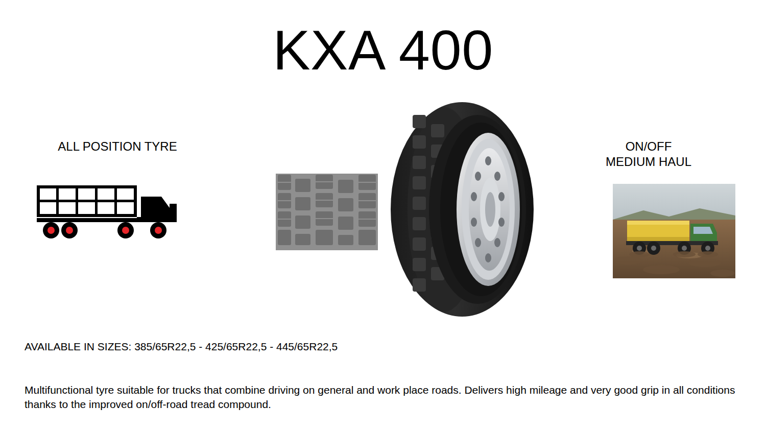KXA 400
ALL POSITION TYRE
ON/OFF
MEDIUM HAUL
AVAILABLE IN SIZES: 385/65R22,5 - 425/65R22,5 - 445/65R22,5
Multifunctional tyre suitable for trucks that combine driving on general and work place roads. Delivers high mileage and very good grip in all conditions thanks to the improved on/off-road tread compound.